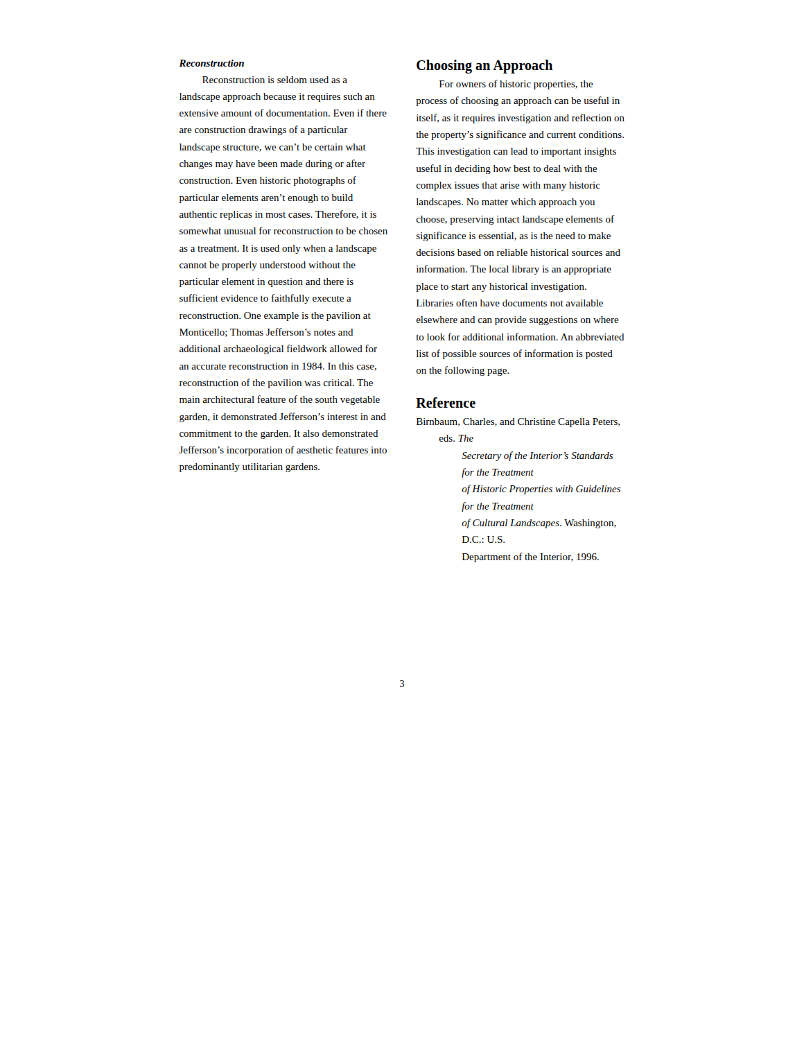Reconstruction
Reconstruction is seldom used as a landscape approach because it requires such an extensive amount of documentation. Even if there are construction drawings of a particular landscape structure, we can’t be certain what changes may have been made during or after construction. Even historic photographs of particular elements aren’t enough to build authentic replicas in most cases. Therefore, it is somewhat unusual for reconstruction to be chosen as a treatment. It is used only when a landscape cannot be properly understood without the particular element in question and there is sufficient evidence to faithfully execute a reconstruction. One example is the pavilion at Monticello; Thomas Jefferson’s notes and additional archaeological fieldwork allowed for an accurate reconstruction in 1984. In this case, reconstruction of the pavilion was critical. The main architectural feature of the south vegetable garden, it demonstrated Jefferson’s interest in and commitment to the garden. It also demonstrated Jefferson’s incorporation of aesthetic features into predominantly utilitarian gardens.
Choosing an Approach
For owners of historic properties, the process of choosing an approach can be useful in itself, as it requires investigation and reflection on the property’s significance and current conditions. This investigation can lead to important insights useful in deciding how best to deal with the complex issues that arise with many historic landscapes. No matter which approach you choose, preserving intact landscape elements of significance is essential, as is the need to make decisions based on reliable historical sources and information. The local library is an appropriate place to start any historical investigation. Libraries often have documents not available elsewhere and can provide suggestions on where to look for additional information. An abbreviated list of possible sources of information is posted on the following page.
Reference
Birnbaum, Charles, and Christine Capella Peters, eds. The Secretary of the Interior’s Standards for the Treatment of Historic Properties with Guidelines for the Treatment of Cultural Landscapes. Washington, D.C.: U.S. Department of the Interior, 1996.
3